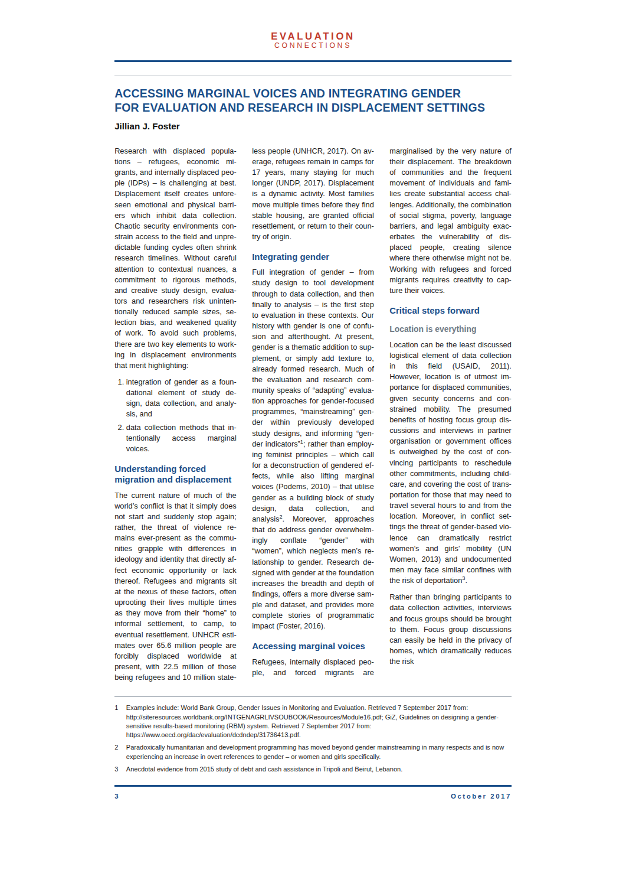Evaluation
Connections
Accessing marginal voices and integrating gender
for evaluation and research in displacement settings
Jillian J. Foster
Research with displaced populations – refugees, economic migrants, and internally displaced people (IDPs) – is challenging at best. Displacement itself creates unforeseen emotional and physical barriers which inhibit data collection. Chaotic security environments constrain access to the field and unpredictable funding cycles often shrink research timelines. Without careful attention to contextual nuances, a commitment to rigorous methods, and creative study design, evaluators and researchers risk unintentionally reduced sample sizes, selection bias, and weakened quality of work. To avoid such problems, there are two key elements to working in displacement environments that merit highlighting:
integration of gender as a foundational element of study design, data collection, and analysis, and
data collection methods that intentionally access marginal voices.
Understanding forced
migration and displacement
The current nature of much of the world’s conflict is that it simply does not start and suddenly stop again; rather, the threat of violence remains ever-present as the communities grapple with differences in ideology and identity that directly affect economic opportunity or lack thereof. Refugees and migrants sit at the nexus of these factors, often uprooting their lives multiple times as they move from their “home” to informal settlement, to camp, to eventual resettlement. UNHCR estimates over 65.6 million people are forcibly displaced worldwide at present, with 22.5 million of those being refugees and 10 million stateless people (UNHCR, 2017). On average, refugees remain in camps for 17 years, many staying for much longer (UNDP, 2017). Displacement is a dynamic activity. Most families move multiple times before they find stable housing, are granted official resettlement, or return to their country of origin.
Integrating gender
Full integration of gender – from study design to tool development through to data collection, and then finally to analysis – is the first step to evaluation in these contexts. Our history with gender is one of confusion and afterthought. At present, gender is a thematic addition to supplement, or simply add texture to, already formed research. Much of the evaluation and research community speaks of “adapting” evaluation approaches for gender-focused programmes, “mainstreaming” gender within previously developed study designs, and informing “gender indicators”1; rather than employing feminist principles – which call for a deconstruction of gendered effects, while also lifting marginal voices (Podems, 2010) – that utilise gender as a building block of study design, data collection, and analysis2. Moreover, approaches that do address gender overwhelmingly conflate “gender” with “women”, which neglects men’s relationship to gender. Research designed with gender at the foundation increases the breadth and depth of findings, offers a more diverse sample and dataset, and provides more complete stories of programmatic impact (Foster, 2016).
Accessing marginal voices
Refugees, internally displaced people, and forced migrants are marginalised by the very nature of their displacement. The breakdown of communities and the frequent movement of individuals and families create substantial access challenges. Additionally, the combination of social stigma, poverty, language barriers, and legal ambiguity exacerbates the vulnerability of displaced people, creating silence where there otherwise might not be. Working with refugees and forced migrants requires creativity to capture their voices.
Critical steps forward
Location is everything
Location can be the least discussed logistical element of data collection in this field (USAID, 2011). However, location is of utmost importance for displaced communities, given security concerns and constrained mobility. The presumed benefits of hosting focus group discussions and interviews in partner organisation or government offices is outweighed by the cost of convincing participants to reschedule other commitments, including childcare, and covering the cost of transportation for those that may need to travel several hours to and from the location. Moreover, in conflict settings the threat of gender-based violence can dramatically restrict women’s and girls’ mobility (UN Women, 2013) and undocumented men may face similar confines with the risk of deportation3.
Rather than bringing participants to data collection activities, interviews and focus groups should be brought to them. Focus group discussions can easily be held in the privacy of homes, which dramatically reduces the risk
Examples include: World Bank Group, Gender Issues in Monitoring and Evaluation. Retrieved 7 September 2017 from: http://siteresources.worldbank.org/INTGENAGRLIVSOUBOOK/Resources/Module16.pdf; GiZ, Guidelines on designing a gender-sensitive results-based monitoring (RBM) system. Retrieved 7 September 2017 from: https://www.oecd.org/dac/evaluation/dcdndep/31736413.pdf.
Paradoxically humanitarian and development programming has moved beyond gender mainstreaming in many respects and is now experiencing an increase in overt references to gender – or women and girls specifically.
Anecdotal evidence from 2015 study of debt and cash assistance in Tripoli and Beirut, Lebanon.
3
October 2017